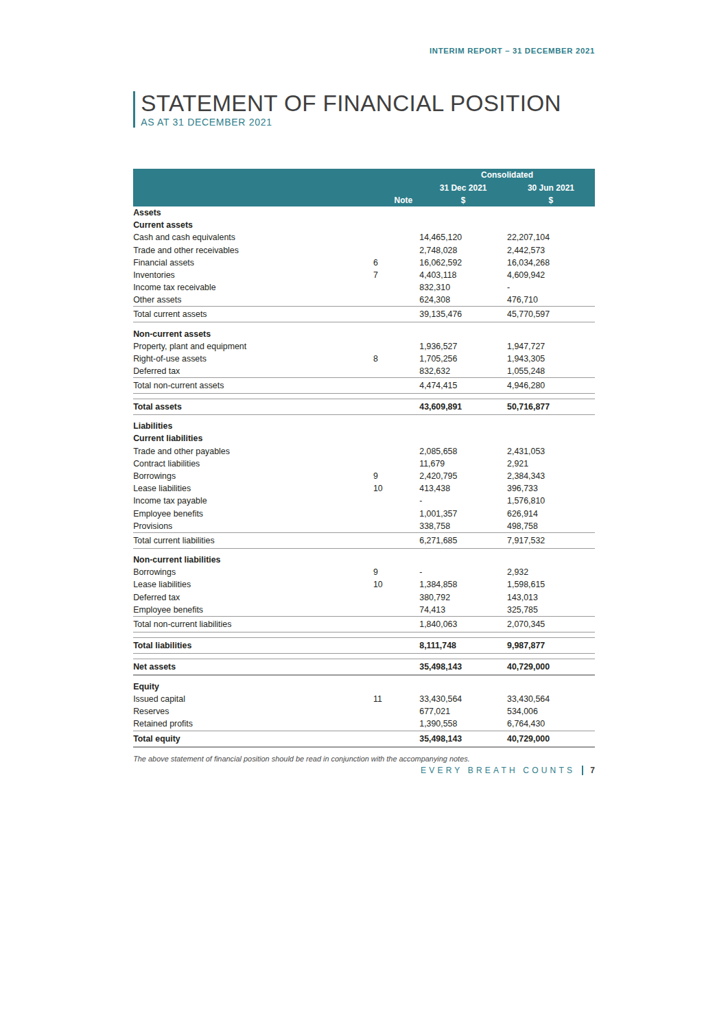INTERIM REPORT – 31 DECEMBER 2021
STATEMENT OF FINANCIAL POSITION
AS AT 31 DECEMBER 2021
| | | Consolidated |
| | | 31 Dec 2021 | 30 Jun 2021 |
| | Note | $ | $ |
| Assets | | | |
| Current assets | | | |
| Cash and cash equivalents | | 14,465,120 | 22,207,104 |
| Trade and other receivables | | 2,748,028 | 2,442,573 |
| Financial assets | 6 | 16,062,592 | 16,034,268 |
| Inventories | 7 | 4,403,118 | 4,609,942 |
| Income tax receivable | | 832,310 | - |
| Other assets | | 624,308 | 476,710 |
| Total current assets | | 39,135,476 | 45,770,597 |
| Non-current assets | | | |
| Property, plant and equipment | | 1,936,527 | 1,947,727 |
| Right-of-use assets | 8 | 1,705,256 | 1,943,305 |
| Deferred tax | | 832,632 | 1,055,248 |
| Total non-current assets | | 4,474,415 | 4,946,280 |
| Total assets | | 43,609,891 | 50,716,877 |
| Liabilities | | | |
| Current liabilities | | | |
| Trade and other payables | | 2,085,658 | 2,431,053 |
| Contract liabilities | | 11,679 | 2,921 |
| Borrowings | 9 | 2,420,795 | 2,384,343 |
| Lease liabilities | 10 | 413,438 | 396,733 |
| Income tax payable | | - | 1,576,810 |
| Employee benefits | | 1,001,357 | 626,914 |
| Provisions | | 338,758 | 498,758 |
| Total current liabilities | | 6,271,685 | 7,917,532 |
| Non-current liabilities | | | |
| Borrowings | 9 | - | 2,932 |
| Lease liabilities | 10 | 1,384,858 | 1,598,615 |
| Deferred tax | | 380,792 | 143,013 |
| Employee benefits | | 74,413 | 325,785 |
| Total non-current liabilities | | 1,840,063 | 2,070,345 |
| Total liabilities | | 8,111,748 | 9,987,877 |
| Net assets | | 35,498,143 | 40,729,000 |
| Equity | | | |
| Issued capital | 11 | 33,430,564 | 33,430,564 |
| Reserves | | 677,021 | 534,006 |
| Retained profits | | 1,390,558 | 6,764,430 |
| Total equity | | 35,498,143 | 40,729,000 |
The above statement of financial position should be read in conjunction with the accompanying notes.
EVERY BREATH COUNTS 7